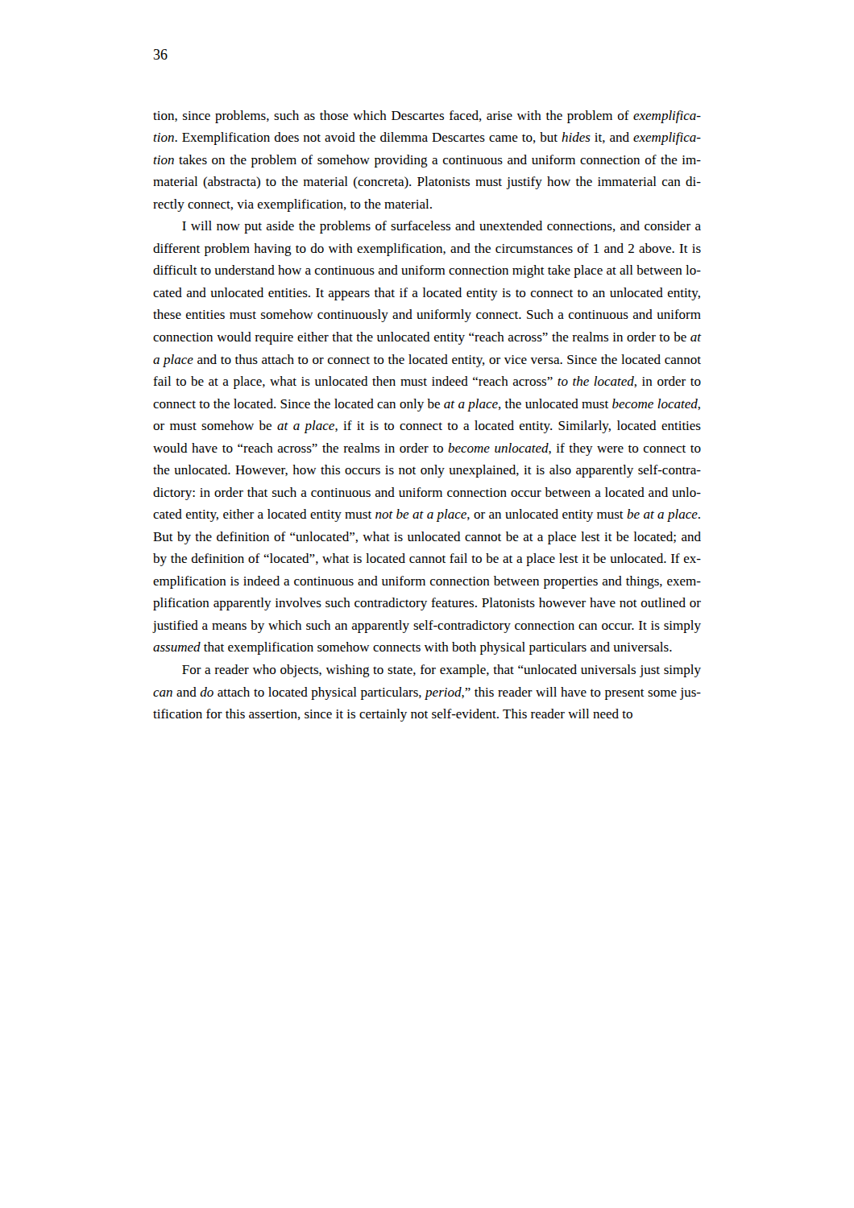36
tion, since problems, such as those which Descartes faced, arise with the problem of exemplification. Exemplification does not avoid the dilemma Descartes came to, but hides it, and exemplification takes on the problem of somehow providing a continuous and uniform connection of the immaterial (abstracta) to the material (concreta). Platonists must justify how the immaterial can directly connect, via exemplification, to the material.
I will now put aside the problems of surfaceless and unextended connections, and consider a different problem having to do with exemplification, and the circumstances of 1 and 2 above. It is difficult to understand how a continuous and uniform connection might take place at all between located and unlocated entities. It appears that if a located entity is to connect to an unlocated entity, these entities must somehow continuously and uniformly connect. Such a continuous and uniform connection would require either that the unlocated entity “reach across” the realms in order to be at a place and to thus attach to or connect to the located entity, or vice versa. Since the located cannot fail to be at a place, what is unlocated then must indeed “reach across” to the located, in order to connect to the located. Since the located can only be at a place, the unlocated must become located, or must somehow be at a place, if it is to connect to a located entity. Similarly, located entities would have to “reach across” the realms in order to become unlocated, if they were to connect to the unlocated. However, how this occurs is not only unexplained, it is also apparently self-contradictory: in order that such a continuous and uniform connection occur between a located and unlocated entity, either a located entity must not be at a place, or an unlocated entity must be at a place. But by the definition of “unlocated”, what is unlocated cannot be at a place lest it be located; and by the definition of “located”, what is located cannot fail to be at a place lest it be unlocated. If exemplification is indeed a continuous and uniform connection between properties and things, exemplification apparently involves such contradictory features. Platonists however have not outlined or justified a means by which such an apparently self-contradictory connection can occur. It is simply assumed that exemplification somehow connects with both physical particulars and universals.
For a reader who objects, wishing to state, for example, that “unlocated universals just simply can and do attach to located physical particulars, period,” this reader will have to present some justification for this assertion, since it is certainly not self-evident. This reader will need to